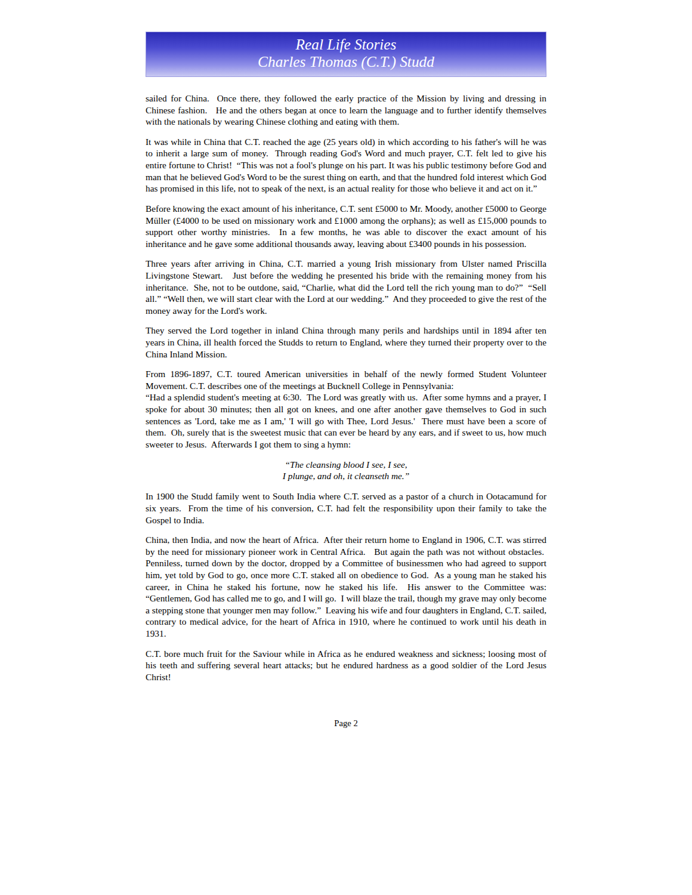Real Life Stories
Charles Thomas (C.T.) Studd
sailed for China. Once there, they followed the early practice of the Mission by living and dressing in Chinese fashion. He and the others began at once to learn the language and to further identify themselves with the nationals by wearing Chinese clothing and eating with them.
It was while in China that C.T. reached the age (25 years old) in which according to his father's will he was to inherit a large sum of money. Through reading God's Word and much prayer, C.T. felt led to give his entire fortune to Christ! “This was not a fool's plunge on his part. It was his public testimony before God and man that he believed God's Word to be the surest thing on earth, and that the hundred fold interest which God has promised in this life, not to speak of the next, is an actual reality for those who believe it and act on it.”
Before knowing the exact amount of his inheritance, C.T. sent £5000 to Mr. Moody, another £5000 to George Müller (£4000 to be used on missionary work and £1000 among the orphans); as well as £15,000 pounds to support other worthy ministries. In a few months, he was able to discover the exact amount of his inheritance and he gave some additional thousands away, leaving about £3400 pounds in his possession.
Three years after arriving in China, C.T. married a young Irish missionary from Ulster named Priscilla Livingstone Stewart. Just before the wedding he presented his bride with the remaining money from his inheritance. She, not to be outdone, said, “Charlie, what did the Lord tell the rich young man to do?” “Sell all.” “Well then, we will start clear with the Lord at our wedding.” And they proceeded to give the rest of the money away for the Lord's work.
They served the Lord together in inland China through many perils and hardships until in 1894 after ten years in China, ill health forced the Studds to return to England, where they turned their property over to the China Inland Mission.
From 1896-1897, C.T. toured American universities in behalf of the newly formed Student Volunteer Movement. C.T. describes one of the meetings at Bucknell College in Pennsylvania:
“Had a splendid student's meeting at 6:30. The Lord was greatly with us. After some hymns and a prayer, I spoke for about 30 minutes; then all got on knees, and one after another gave themselves to God in such sentences as 'Lord, take me as I am,' 'I will go with Thee, Lord Jesus.' There must have been a score of them. Oh, surely that is the sweetest music that can ever be heard by any ears, and if sweet to us, how much sweeter to Jesus. Afterwards I got them to sing a hymn:
“The cleansing blood I see, I see,
I plunge, and oh, it cleanseth me.”
In 1900 the Studd family went to South India where C.T. served as a pastor of a church in Ootacamund for six years. From the time of his conversion, C.T. had felt the responsibility upon their family to take the Gospel to India.
China, then India, and now the heart of Africa. After their return home to England in 1906, C.T. was stirred by the need for missionary pioneer work in Central Africa. But again the path was not without obstacles. Penniless, turned down by the doctor, dropped by a Committee of businessmen who had agreed to support him, yet told by God to go, once more C.T. staked all on obedience to God. As a young man he staked his career, in China he staked his fortune, now he staked his life. His answer to the Committee was: “Gentlemen, God has called me to go, and I will go. I will blaze the trail, though my grave may only become a stepping stone that younger men may follow.” Leaving his wife and four daughters in England, C.T. sailed, contrary to medical advice, for the heart of Africa in 1910, where he continued to work until his death in 1931.
C.T. bore much fruit for the Saviour while in Africa as he endured weakness and sickness; loosing most of his teeth and suffering several heart attacks; but he endured hardness as a good soldier of the Lord Jesus Christ!
Page 2